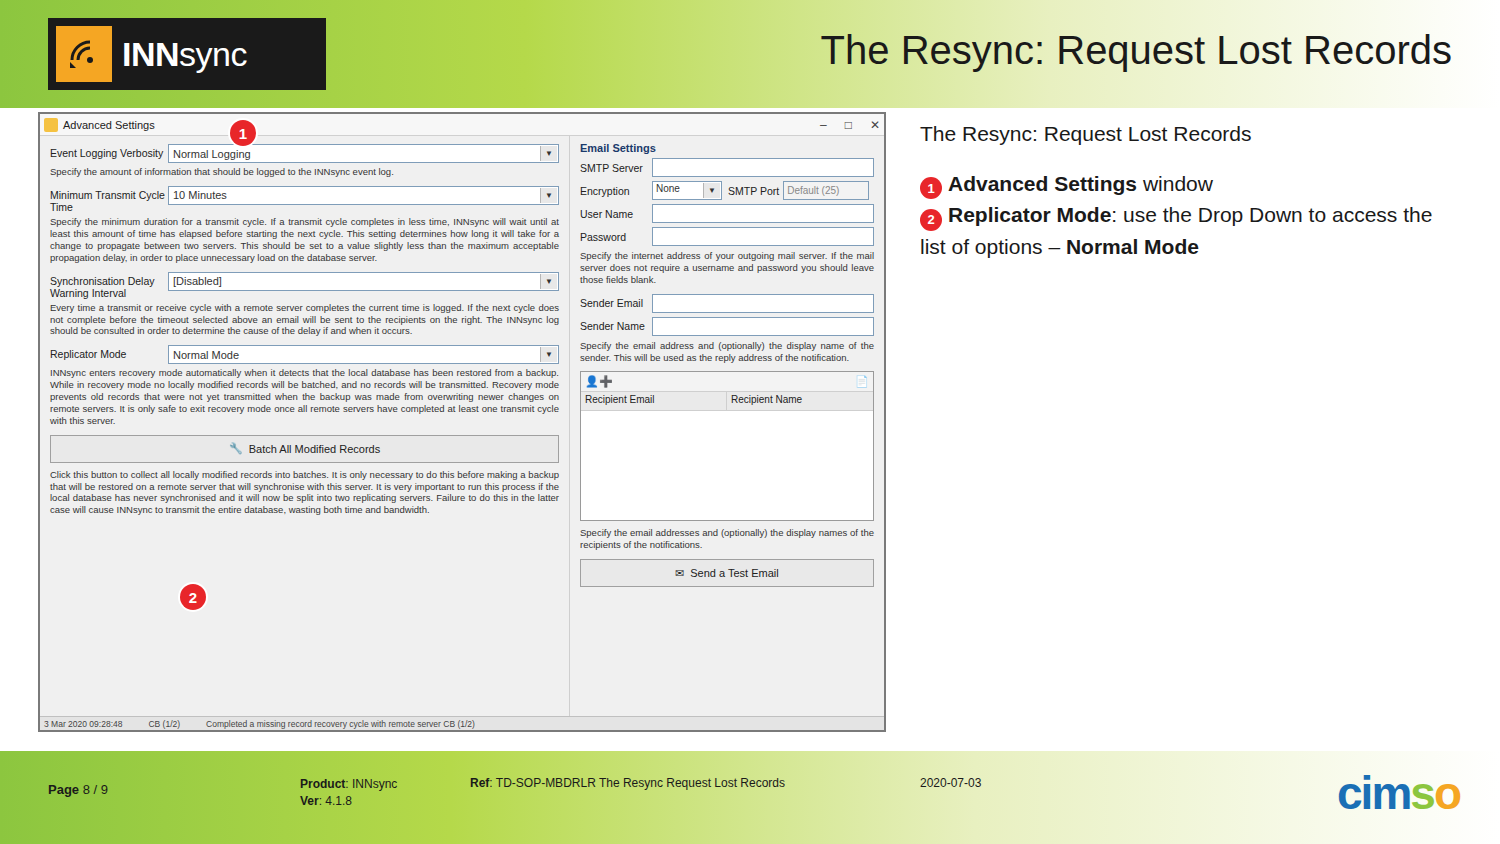INN sync
The Resync: Request Lost Records
Advanced Settings
–□✕
Event Logging Verbosity
Normal Logging
▼
Specify the amount of information that should be logged to the INNsync event log.
Minimum Transmit Cycle Time
10 Minutes
▼
Specify the minimum duration for a transmit cycle. If a transmit cycle completes in less time, INNsync will wait until at least this amount of time has elapsed before starting the next cycle. This setting determines how long it will take for a change to propagate between two servers. This should be set to a value slightly less than the maximum acceptable propagation delay, in order to place unnecessary load on the database server.
Synchronisation Delay Warning Interval
[Disabled]
▼
Every time a transmit or receive cycle with a remote server completes the current time is logged. If the next cycle does not complete before the timeout selected above an email will be sent to the recipients on the right. The INNsync log should be consulted in order to determine the cause of the delay if and when it occurs.
Replicator Mode
Normal Mode
▼
INNsync enters recovery mode automatically when it detects that the local database has been restored from a backup. While in recovery mode no locally modified records will be batched, and no records will be transmitted. Recovery mode prevents old records that were not yet transmitted when the backup was made from overwriting newer changes on remote servers. It is only safe to exit recovery mode once all remote servers have completed at least one transmit cycle with this server.
🔧Batch All Modified Records
Click this button to collect all locally modified records into batches. It is only necessary to do this before making a backup that will be restored on a remote server that will synchronise with this server. It is very important to run this process if the local database has never synchronised and it will now be split into two replicating servers. Failure to do this in the latter case will cause INNsync to transmit the entire database, wasting both time and bandwidth.
Email Settings
SMTP Server
Encryption
None
▼
SMTP Port
Default (25)
User Name
Password
Specify the internet address of your outgoing mail server. If the mail server does not require a username and password you should leave those fields blank.
Sender Email
Sender Name
Specify the email address and (optionally) the display name of the sender. This will be used as the reply address of the notification.
👤➕ 📄
Recipient Email
Recipient Name
Specify the email addresses and (optionally) the display names of the recipients of the notifications.
✉Send a Test Email
3 Mar 2020 09:28:48 CB (1/2) Completed a missing record recovery cycle with remote server CB (1/2)
1
2
The Resync: Request Lost Records
1 Advanced Settings window
2 Replicator Mode: use the Drop Down to access the list of options – Normal Mode
Page 8 / 9
Product: INNsync
Ver: 4.1.8
Ref: TD-SOP-MBDRLR The Resync Request Lost Records
2020-07-03
cim so